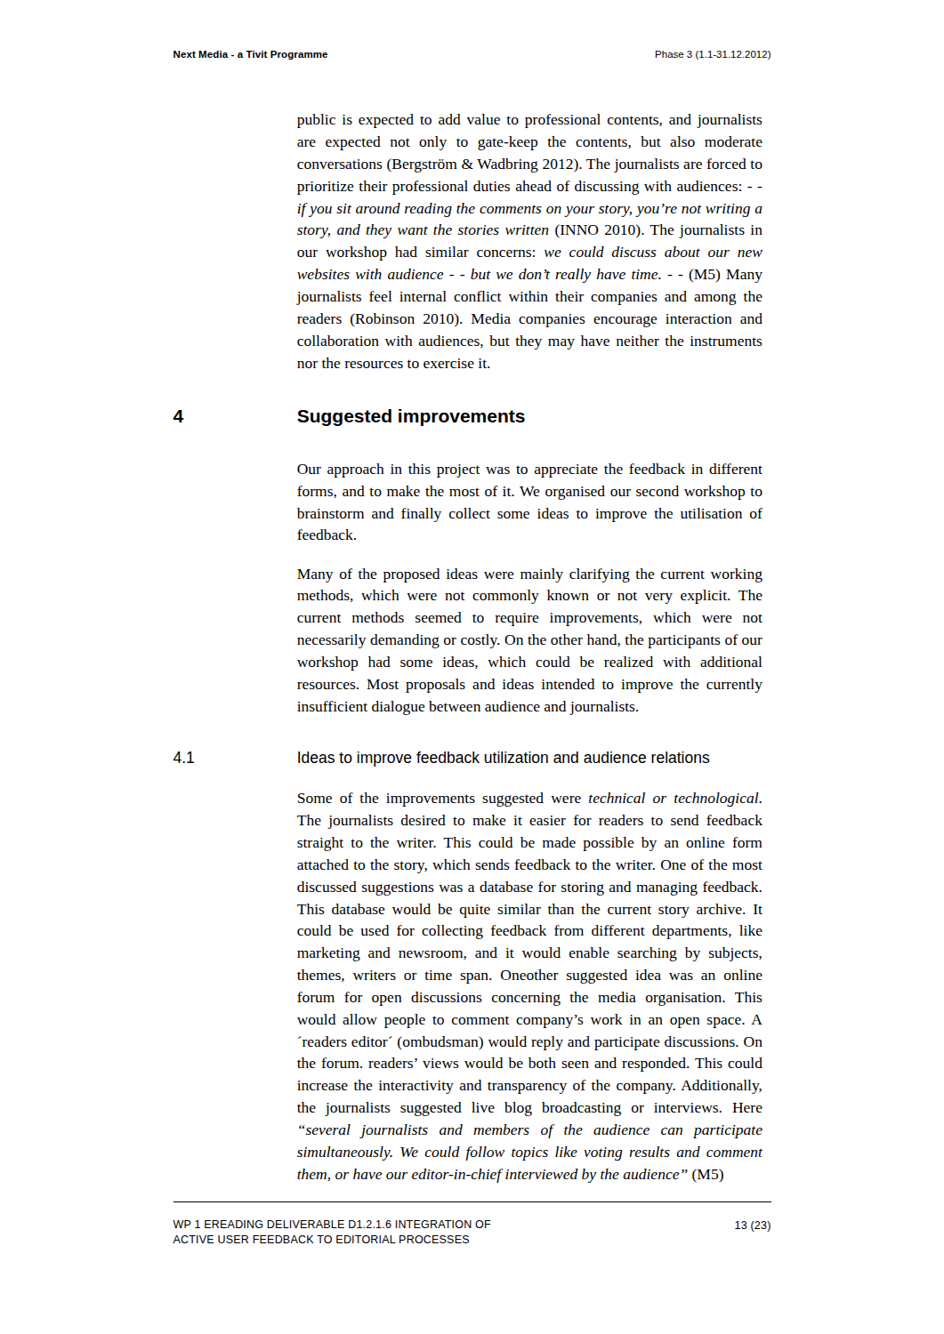Next Media - a Tivit Programme
Phase 3 (1.1-31.12.2012)
public is expected to add value to professional contents, and journalists are expected not only to gate-keep the contents, but also moderate conversations (Bergström & Wadbring 2012). The journalists are forced to prioritize their professional duties ahead of discussing with audiences: - - if you sit around reading the comments on your story, you’re not writing a story, and they want the stories written (INNO 2010). The journalists in our workshop had similar concerns: we could discuss about our new websites with audience - - but we don’t really have time. - - (M5) Many journalists feel internal conflict within their companies and among the readers (Robinson 2010). Media companies encourage interaction and collaboration with audiences, but they may have neither the instruments nor the resources to exercise it.
4 Suggested improvements
Our approach in this project was to appreciate the feedback in different forms, and to make the most of it. We organised our second workshop to brainstorm and finally collect some ideas to improve the utilisation of feedback.
Many of the proposed ideas were mainly clarifying the current working methods, which were not commonly known or not very explicit. The current methods seemed to require improvements, which were not necessarily demanding or costly. On the other hand, the participants of our workshop had some ideas, which could be realized with additional resources. Most proposals and ideas intended to improve the currently insufficient dialogue between audience and journalists.
4.1 Ideas to improve feedback utilization and audience relations
Some of the improvements suggested were technical or technological. The journalists desired to make it easier for readers to send feedback straight to the writer. This could be made possible by an online form attached to the story, which sends feedback to the writer. One of the most discussed suggestions was a database for storing and managing feedback. This database would be quite similar than the current story archive. It could be used for collecting feedback from different departments, like marketing and newsroom, and it would enable searching by subjects, themes, writers or time span. Oneother suggested idea was an online forum for open discussions concerning the media organisation. This would allow people to comment company’s work in an open space. A ´readers editor´ (ombudsman) would reply and participate discussions. On the forum. readers’ views would be both seen and responded. This could increase the interactivity and transparency of the company. Additionally, the journalists suggested live blog broadcasting or interviews. Here “several journalists and members of the audience can participate simultaneously. We could follow topics like voting results and comment them, or have our editor-in-chief interviewed by the audience” (M5)
WP 1 EREADING DELIVERABLE D1.2.1.6 INTEGRATION OF
ACTIVE USER FEEDBACK TO EDITORIAL PROCESSES
13 (23)